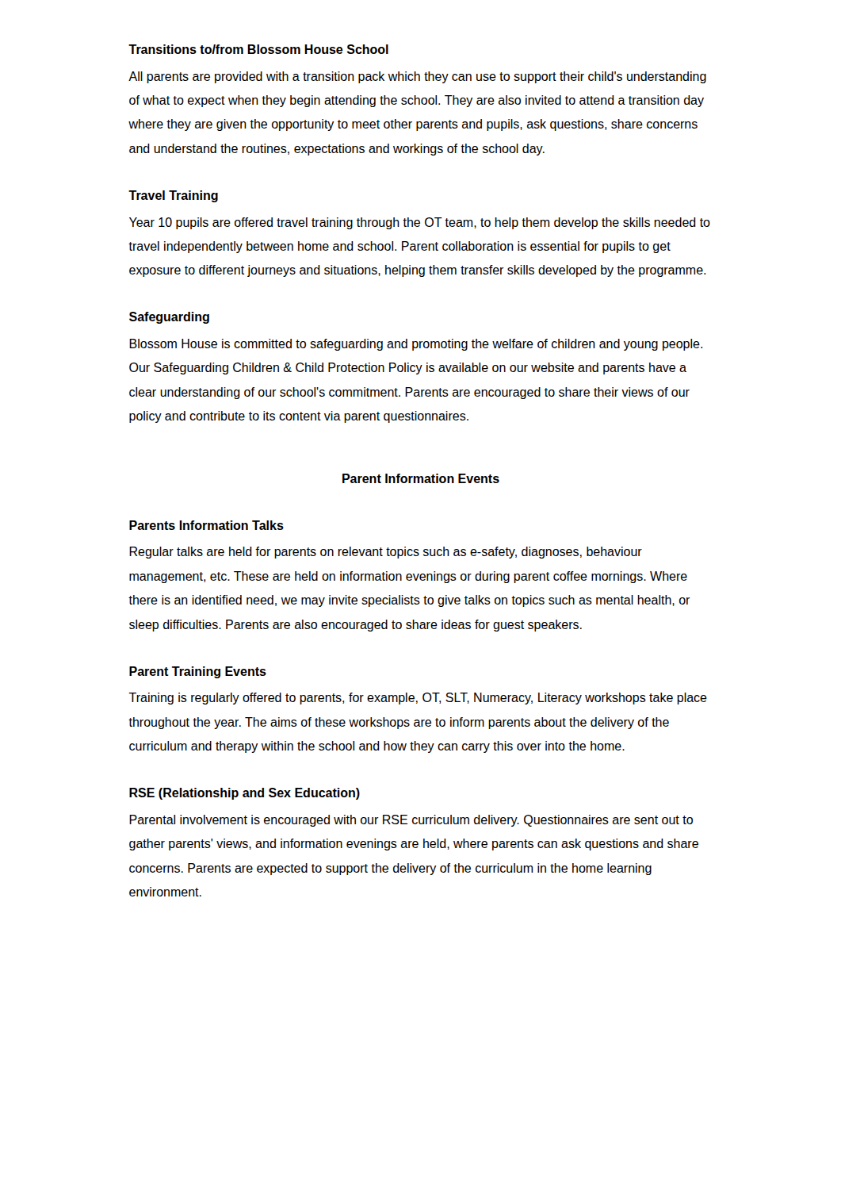Transitions to/from Blossom House School
All parents are provided with a transition pack which they can use to support their child's understanding of what to expect when they begin attending the school. They are also invited to attend a transition day where they are given the opportunity to meet other parents and pupils, ask questions, share concerns and understand the routines, expectations and workings of the school day.
Travel Training
Year 10 pupils are offered travel training through the OT team, to help them develop the skills needed to travel independently between home and school. Parent collaboration is essential for pupils to get exposure to different journeys and situations, helping them transfer skills developed by the programme.
Safeguarding
Blossom House is committed to safeguarding and promoting the welfare of children and young people. Our Safeguarding Children & Child Protection Policy is available on our website and parents have a clear understanding of our school's commitment. Parents are encouraged to share their views of our policy and contribute to its content via parent questionnaires.
Parent Information Events
Parents Information Talks
Regular talks are held for parents on relevant topics such as e-safety, diagnoses, behaviour management, etc. These are held on information evenings or during parent coffee mornings. Where there is an identified need, we may invite specialists to give talks on topics such as mental health, or sleep difficulties. Parents are also encouraged to share ideas for guest speakers.
Parent Training Events
Training is regularly offered to parents, for example, OT, SLT, Numeracy, Literacy workshops take place throughout the year. The aims of these workshops are to inform parents about the delivery of the curriculum and therapy within the school and how they can carry this over into the home.
RSE (Relationship and Sex Education)
Parental involvement is encouraged with our RSE curriculum delivery. Questionnaires are sent out to gather parents' views, and information evenings are held, where parents can ask questions and share concerns. Parents are expected to support the delivery of the curriculum in the home learning environment.